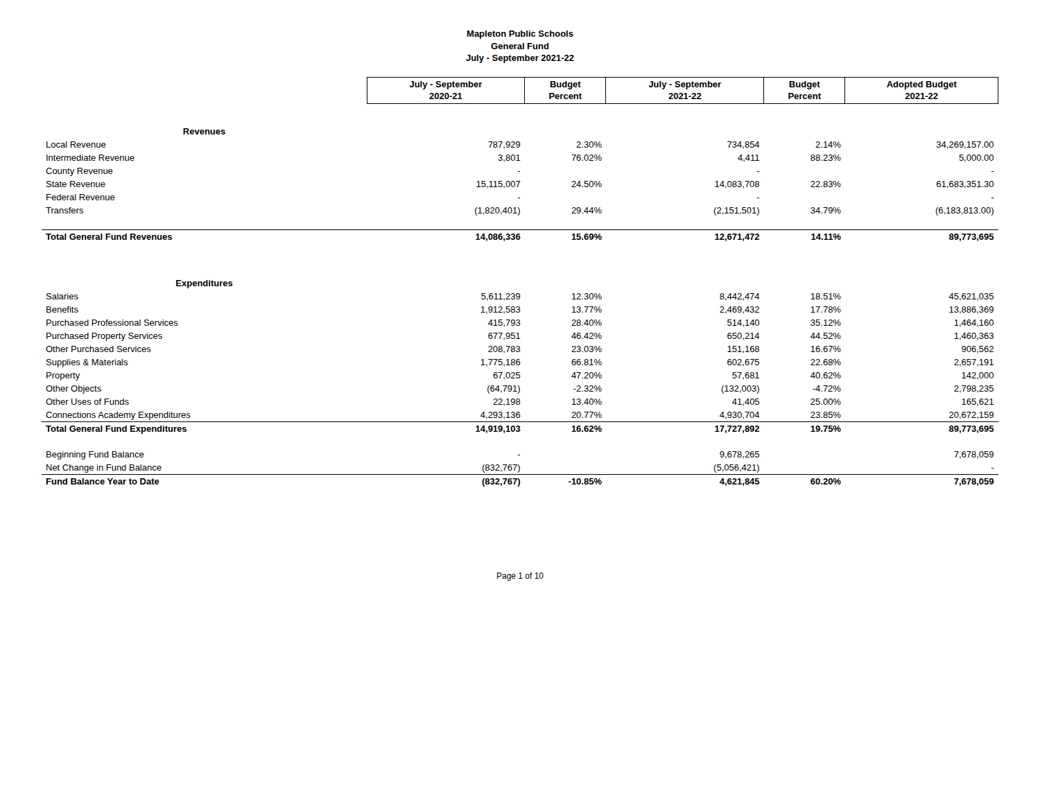Mapleton Public Schools
General Fund
July - September 2021-22
| | July - September 2020-21 | Budget Percent | July - September 2021-22 | Budget Percent | Adopted Budget 2021-22 |
| --- | --- | --- | --- | --- | --- |
| Revenues | |
| Local Revenue | 787,929 | 2.30% | 734,854 | 2.14% | 34,269,157.00 |
| Intermediate Revenue | 3,801 | 76.02% | 4,411 | 88.23% | 5,000.00 |
| County Revenue | - | | - | | - |
| State Revenue | 15,115,007 | 24.50% | 14,083,708 | 22.83% | 61,683,351.30 |
| Federal Revenue | - | | - | | - |
| Transfers | (1,820,401) | 29.44% | (2,151,501) | 34.79% | (6,183,813.00) |
| Total General Fund Revenues | 14,086,336 | 15.69% | 12,671,472 | 14.11% | 89,773,695 |
| Expenditures | |
| Salaries | 5,611,239 | 12.30% | 8,442,474 | 18.51% | 45,621,035 |
| Benefits | 1,912,583 | 13.77% | 2,469,432 | 17.78% | 13,886,369 |
| Purchased Professional Services | 415,793 | 28.40% | 514,140 | 35.12% | 1,464,160 |
| Purchased Property Services | 677,951 | 46.42% | 650,214 | 44.52% | 1,460,363 |
| Other Purchased Services | 208,783 | 23.03% | 151,168 | 16.67% | 906,562 |
| Supplies & Materials | 1,775,186 | 66.81% | 602,675 | 22.68% | 2,657,191 |
| Property | 67,025 | 47.20% | 57,681 | 40.62% | 142,000 |
| Other Objects | (64,791) | -2.32% | (132,003) | -4.72% | 2,798,235 |
| Other Uses of Funds | 22,198 | 13.40% | 41,405 | 25.00% | 165,621 |
| Connections Academy Expenditures | 4,293,136 | 20.77% | 4,930,704 | 23.85% | 20,672,159 |
| Total General Fund Expenditures | 14,919,103 | 16.62% | 17,727,892 | 19.75% | 89,773,695 |
| Beginning Fund Balance | - | | 9,678,265 | | 7,678,059 |
| Net Change in Fund Balance | (832,767) | | (5,056,421) | | - |
| Fund Balance Year to Date | (832,767) | -10.85% | 4,621,845 | 60.20% | 7,678,059 |
Page 1 of 10